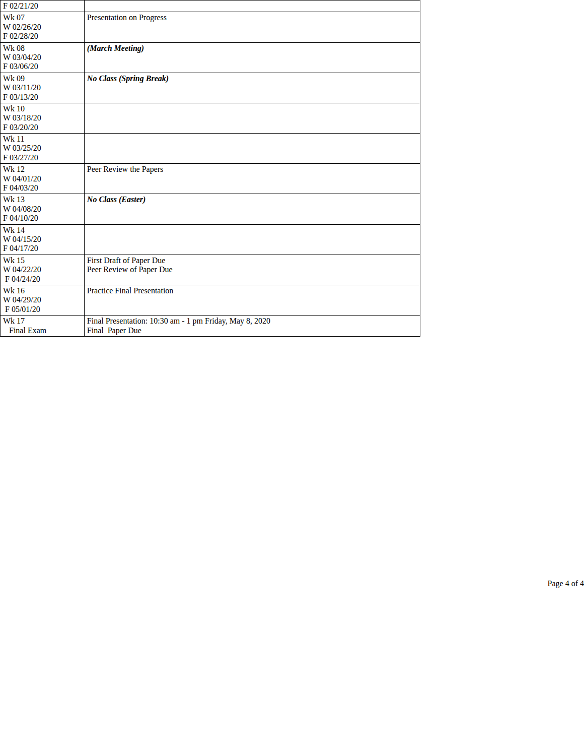| F 02/21/20 | |
| Wk 07 W 02/26/20 F 02/28/20 | Presentation on Progress |
| Wk 08 W 03/04/20 F 03/06/20 | (March Meeting) |
| Wk 09 W 03/11/20 F 03/13/20 | No Class (Spring Break) |
| Wk 10 W 03/18/20 F 03/20/20 | |
| Wk 11 W 03/25/20 F 03/27/20 | |
| Wk 12 W 04/01/20 F 04/03/20 | Peer Review the Papers |
| Wk 13 W 04/08/20 F 04/10/20 | No Class (Easter) |
| Wk 14 W 04/15/20 F 04/17/20 | |
| Wk 15 W 04/22/20 F 04/24/20 | First Draft of Paper Due Peer Review of Paper Due |
| Wk 16 W 04/29/20 F 05/01/20 | Practice Final Presentation |
| Wk 17 Final Exam | Final Presentation: 10:30 am - 1 pm Friday, May 8, 2020 Final Paper Due |
Page 4 of 4